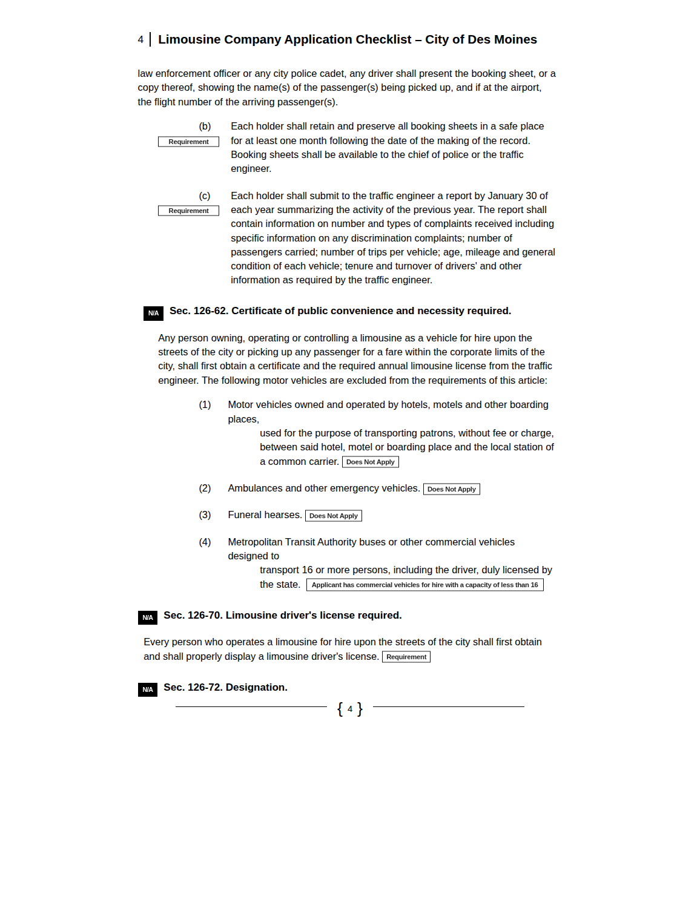4
Limousine Company Application Checklist – City of Des Moines
law enforcement officer or any city police cadet, any driver shall present the booking sheet, or a copy thereof, showing the name(s) of the passenger(s) being picked up, and if at the airport, the flight number of the arriving passenger(s).
Requirement
(b)
Each holder shall retain and preserve all booking sheets in a safe place for at least one month following the date of the making of the record. Booking sheets shall be available to the chief of police or the traffic engineer.
Requirement
(c)
Each holder shall submit to the traffic engineer a report by January 30 of each year summarizing the activity of the previous year. The report shall contain information on number and types of complaints received including specific information on any discrimination complaints; number of passengers carried; number of trips per vehicle; age, mileage and general condition of each vehicle; tenure and turnover of drivers' and other information as required by the traffic engineer.
N/A
Sec. 126-62. Certificate of public convenience and necessity required.
Any person owning, operating or controlling a limousine as a vehicle for hire upon the streets of the city or picking up any passenger for a fare within the corporate limits of the city, shall first obtain a certificate and the required annual limousine license from the traffic engineer. The following motor vehicles are excluded from the requirements of this article:
(1)
Motor vehicles owned and operated by hotels, motels and other boarding places,
used for the purpose of transporting patrons, without fee or charge, between said hotel, motel or boarding place and the local station of a common carrier. Does Not Apply
(2)
Ambulances and other emergency vehicles. Does Not Apply
(3)
Funeral hearses. Does Not Apply
(4)
Metropolitan Transit Authority buses or other commercial vehicles designed to
transport 16 or more persons, including the driver, duly licensed by the state. Applicant has commercial vehicles for hire with a capacity of less than 16
N/A
Sec. 126-70. Limousine driver's license required.
Every person who operates a limousine for hire upon the streets of the city shall first obtain and shall properly display a limousine driver's license. Requirement
N/A
Sec. 126-72. Designation.
4